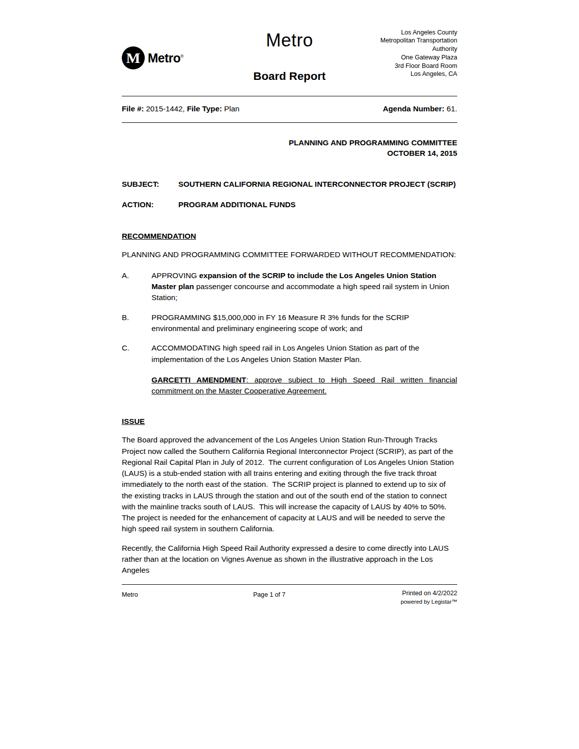M
Metro®
Metro
Board Report
Los Angeles County
Metropolitan Transportation
Authority
One Gateway Plaza
3rd Floor Board Room
Los Angeles, CA
File #: 2015-1442, File Type: Plan
Agenda Number: 61.
PLANNING AND PROGRAMMING COMMITTEE
OCTOBER 14, 2015
Subject:
Southern California Regional Interconnector Project (SCRIP)
Action:
Program Additional Funds
RECOMMENDATION
PLANNING AND PROGRAMMING COMMITTEE FORWARDED WITHOUT RECOMMENDATION:
A.
APPROVING expansion of the SCRIP to include the Los Angeles Union Station Master plan passenger concourse and accommodate a high speed rail system in Union Station;
B.
PROGRAMMING $15,000,000 in FY 16 Measure R 3% funds for the SCRIP environmental and preliminary engineering scope of work; and
C.
ACCOMMODATING high speed rail in Los Angeles Union Station as part of the implementation of the Los Angeles Union Station Master Plan.
GARCETTI AMENDMENT: approve subject to High Speed Rail written financial commitment on the Master Cooperative Agreement.
ISSUE
The Board approved the advancement of the Los Angeles Union Station Run-Through Tracks Project now called the Southern California Regional Interconnector Project (SCRIP), as part of the Regional Rail Capital Plan in July of 2012. The current configuration of Los Angeles Union Station (LAUS) is a stub-ended station with all trains entering and exiting through the five track throat immediately to the north east of the station. The SCRIP project is planned to extend up to six of the existing tracks in LAUS through the station and out of the south end of the station to connect with the mainline tracks south of LAUS. This will increase the capacity of LAUS by 40% to 50%. The project is needed for the enhancement of capacity at LAUS and will be needed to serve the high speed rail system in southern California.
Recently, the California High Speed Rail Authority expressed a desire to come directly into LAUS rather than at the location on Vignes Avenue as shown in the illustrative approach in the Los Angeles
Metro
Page 1 of 7
Printed on 4/2/2022
powered by Legistar™